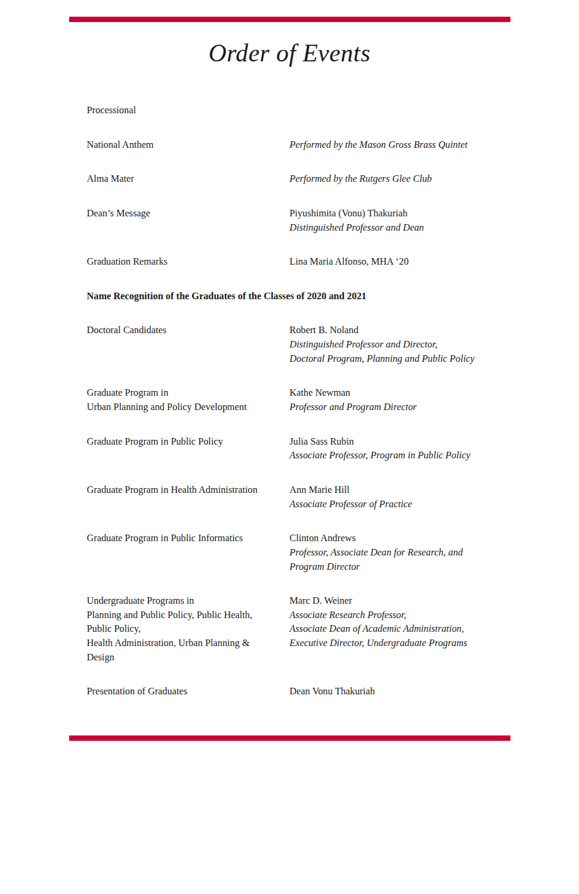Order of Events
| Processional | |
| National Anthem | Performed by the Mason Gross Brass Quintet |
| Alma Mater | Performed by the Rutgers Glee Club |
| Dean’s Message | Piyushimita (Vonu) Thakuriah Distinguished Professor and Dean |
| Graduation Remarks | Lina Maria Alfonso, MHA ‘20 |
| Name Recognition of the Graduates of the Classes of 2020 and 2021 |
| Doctoral Candidates | Robert B. Noland Distinguished Professor and Director, Doctoral Program, Planning and Public Policy |
| Graduate Program in Urban Planning and Policy Development | Kathe Newman Professor and Program Director |
| Graduate Program in Public Policy | Julia Sass Rubin Associate Professor, Program in Public Policy |
| Graduate Program in Health Administration | Ann Marie Hill Associate Professor of Practice |
| Graduate Program in Public Informatics | Clinton Andrews Professor, Associate Dean for Research, and Program Director |
| Undergraduate Programs in Planning and Public Policy, Public Health, Public Policy, Health Administration, Urban Planning & Design | Marc D. Weiner Associate Research Professor, Associate Dean of Academic Administration, Executive Director, Undergraduate Programs |
| Presentation of Graduates | Dean Vonu Thakuriah |